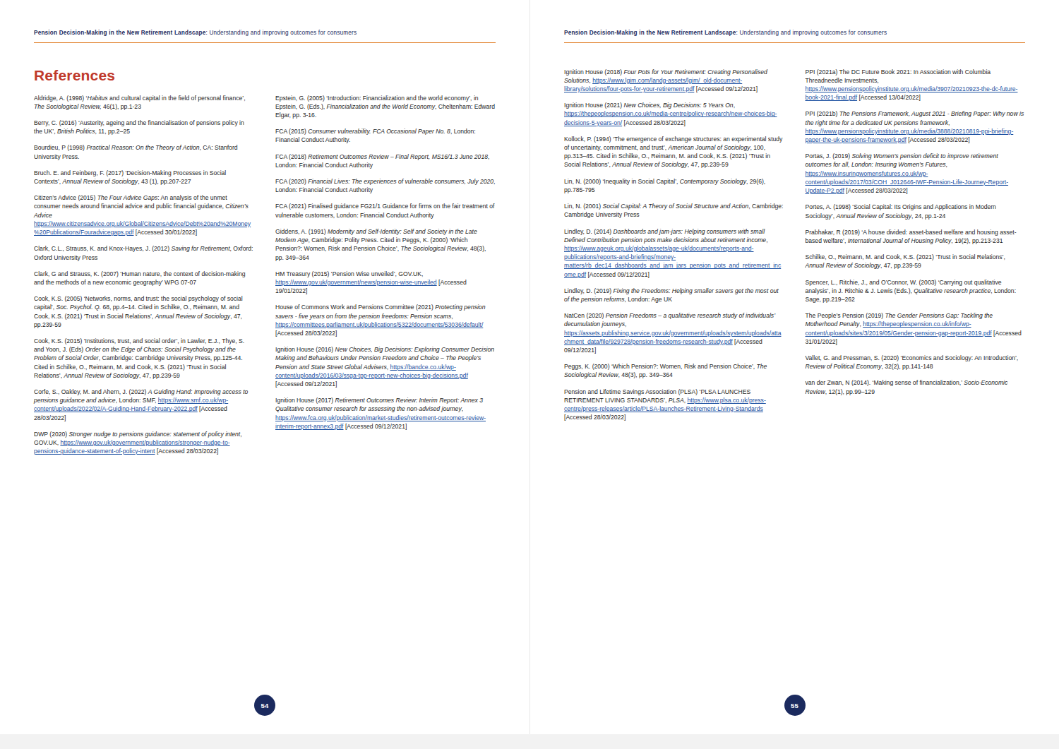Pension Decision-Making in the New Retirement Landscape: Understanding and improving outcomes for consumers
References
Aldridge, A. (1998) ‘Habitus and cultural capital in the field of personal finance’, The Sociological Review, 46(1), pp.1-23
Berry, C. (2016) ‘Austerity, ageing and the financialisation of pensions policy in the UK’, British Politics, 11, pp.2–25
Bourdieu, P (1998) Practical Reason: On the Theory of Action, CA: Stanford University Press.
Bruch. E. and Feinberg, F. (2017) ‘Decision-Making Processes in Social Contexts’, Annual Review of Sociology, 43 (1), pp.207-227
Citizen’s Advice (2015) The Four Advice Gaps: An analysis of the unmet consumer needs around financial advice and public financial guidance, Citizen’s Advice https://www.citizensadvice.org.uk/Global/CitizensAdvice/Debt%20and%20Money%20Publications/Fouradvicegaps.pdf [Accessed 30/01/2022]
Clark, C.L., Strauss, K. and Knox-Hayes, J. (2012) Saving for Retirement, Oxford: Oxford University Press
Clark, G and Strauss, K. (2007) ‘Human nature, the context of decision-making and the methods of a new economic geography’ WPG 07-07
Cook, K.S. (2005) ‘Networks, norms, and trust: the social psychology of social capital’, Soc. Psychol. Q. 68, pp.4–14. Cited in Schilke, O., Reimann, M. and Cook, K.S. (2021) ‘Trust in Social Relations’, Annual Review of Sociology, 47, pp.239-59
Cook, K.S. (2015) ‘Institutions, trust, and social order’, in Lawler, E.J., Thye, S. and Yoon, J. (Eds) Order on the Edge of Chaos: Social Psychology and the Problem of Social Order, Cambridge: Cambridge University Press, pp.125-44. Cited in Schilke, O., Reimann, M. and Cook, K.S. (2021) ‘Trust in Social Relations’, Annual Review of Sociology, 47, pp.239-59
Corfe, S., Oakley, M. and Ahern, J. (2022) A Guiding Hand: Improving access to pensions guidance and advice, London: SMF, https://www.smf.co.uk/wp-content/uploads/2022/02/A-Guiding-Hand-February-2022.pdf [Accessed 28/03/2022]
DWP (2020) Stronger nudge to pensions guidance: statement of policy intent, GOV.UK, https://www.gov.uk/government/publications/stronger-nudge-to-pensions-guidance-statement-of-policy-intent [Accessed 28/03/2022]
Epstein, G. (2005) ‘Introduction: Financialization and the world economy’, in Epstein, G. (Eds.), Financialization and the World Economy, Cheltenham: Edward Elgar, pp. 3-16.
FCA (2015) Consumer vulnerability. FCA Occasional Paper No. 8, London: Financial Conduct Authority.
FCA (2018) Retirement Outcomes Review – Final Report, MS16/1.3 June 2018, London: Financial Conduct Authority
FCA (2020) Financial Lives: The experiences of vulnerable consumers, July 2020, London: Financial Conduct Authority
FCA (2021) Finalised guidance FG21/1 Guidance for firms on the fair treatment of vulnerable customers, London: Financial Conduct Authority
Giddens, A. (1991) Modernity and Self-Identity: Self and Society in the Late Modern Age, Cambridge: Polity Press. Cited in Peggs, K. (2000) ‘Which Pension?: Women, Risk and Pension Choice’, The Sociological Review, 48(3), pp. 349–364
HM Treasury (2015) ‘Pension Wise unveiled’, GOV.UK, https://www.gov.uk/government/news/pension-wise-unveiled [Accessed 19/01/2022]
House of Commons Work and Pensions Committee (2021) Protecting pension savers - five years on from the pension freedoms: Pension scams, https://committees.parliament.uk/publications/5322/documents/53036/default/ [Accessed 28/03/2022]
Ignition House (2016) New Choices, Big Decisions: Exploring Consumer Decision Making and Behaviours Under Pension Freedom and Choice – The People’s Pension and State Street Global Advisers, https://bandce.co.uk/wp-content/uploads/2016/03/ssga-tpp-report-new-choices-big-decisions.pdf [Accessed 09/12/2021]
Ignition House (2017) Retirement Outcomes Review: Interim Report: Annex 3 Qualitative consumer research for assessing the non-advised journey, https://www.fca.org.uk/publication/market-studies/retirement-outcomes-review-interim-report-annex3.pdf [Accessed 09/12/2021]
54
Pension Decision-Making in the New Retirement Landscape: Understanding and improving outcomes for consumers
Ignition House (2018) Four Pots for Your Retirement: Creating Personalised Solutions, https://www.lgim.com/landg-assets/lgim/_old-document-library/solutions/four-pots-for-your-retirement.pdf [Accessed 09/12/2021]
Ignition House (2021) New Choices, Big Decisions: 5 Years On, https://thepeoplespension.co.uk/media-centre/policy-research/new-choices-big-decisions-5-years-on/ [Accessed 28/03/2022]
Kollock, P. (1994) ‘The emergence of exchange structures: an experimental study of uncertainty, commitment, and trust’, American Journal of Sociology, 100, pp.313–45. Cited in Schilke, O., Reimann, M. and Cook, K.S. (2021) ‘Trust in Social Relations’, Annual Review of Sociology, 47, pp.239-59
Lin, N. (2000) ‘Inequality in Social Capital’, Contemporary Sociology, 29(6), pp.785-795
Lin, N. (2001) Social Capital: A Theory of Social Structure and Action, Cambridge: Cambridge University Press
Lindley, D. (2014) Dashboards and jam-jars: Helping consumers with small Defined Contribution pension pots make decisions about retirement income, https://www.ageuk.org.uk/globalassets/age-uk/documents/reports-and-publications/reports-and-briefings/money-matters/rb_dec14_dashboards_and_jam_jars_pension_pots_and_retirement_income.pdf [Accessed 09/12/2021]
Lindley, D. (2019) Fixing the Freedoms: Helping smaller savers get the most out of the pension reforms, London: Age UK
NatCen (2020) Pension Freedoms – a qualitative research study of individuals’ decumulation journeys, https://assets.publishing.service.gov.uk/government/uploads/system/uploads/attachment_data/file/929728/pension-freedoms-research-study.pdf [Accessed 09/12/2021]
Peggs, K. (2000) ‘Which Pension?: Women, Risk and Pension Choice’, The Sociological Review, 48(3), pp. 349–364
Pension and Lifetime Savings Association (PLSA) ‘PLSA LAUNCHES RETIREMENT LIVING STANDARDS’, PLSA, https://www.plsa.co.uk/press-centre/press-releases/article/PLSA-launches-Retirement-Living-Standards [Accessed 28/03/2022]
PPI (2021a) The DC Future Book 2021: In Association with Columbia Threadneedle Investments, https://www.pensionspolicyinstitute.org.uk/media/3907/20210923-the-dc-future-book-2021-final.pdf [Accessed 13/04/2022]
PPI (2021b) The Pensions Framework, August 2021 - Briefing Paper: Why now is the right time for a dedicated UK pensions framework, https://www.pensionspolicyinstitute.org.uk/media/3888/20210819-ppi-briefing-paper-the-uk-pensions-framework.pdf [Accessed 28/03/2022]
Portas, J. (2019) Solving Women’s pension deficit to improve retirement outcomes for all, London: Insuring Women’s Futures, https://www.insuringwomensfutures.co.uk/wp-content/uploads/2017/03/COH_J012646-IWF-Pension-Life-Journey-Report-Update-P2.pdf [Accessed 28/03/2022]
Portes, A. (1998) ‘Social Capital: Its Origins and Applications in Modern Sociology’, Annual Review of Sociology, 24, pp.1-24
Prabhakar, R (2019) ‘A house divided: asset-based welfare and housing asset-based welfare’, International Journal of Housing Policy, 19(2), pp.213-231
Schilke, O., Reimann, M. and Cook, K.S. (2021) ‘Trust in Social Relations’, Annual Review of Sociology, 47, pp.239-59
Spencer, L., Ritchie, J., and O’Connor, W. (2003) ‘Carrying out qualitative analysis’, in J. Ritchie & J. Lewis (Eds.), Qualitative research practice, London: Sage, pp.219–262
The People’s Pension (2019) The Gender Pensions Gap: Tackling the Motherhood Penalty, https://thepeoplespension.co.uk/info/wp-content/uploads/sites/3/2019/05/Gender-pension-gap-report-2019.pdf [Accessed 31/01/2022]
Vallet, G. and Pressman, S. (2020) ‘Economics and Sociology: An Introduction’, Review of Political Economy, 32(2), pp.141-148
van der Zwan, N (2014). ‘Making sense of financialization,’ Socio-Economic Review, 12(1), pp.99–129
55